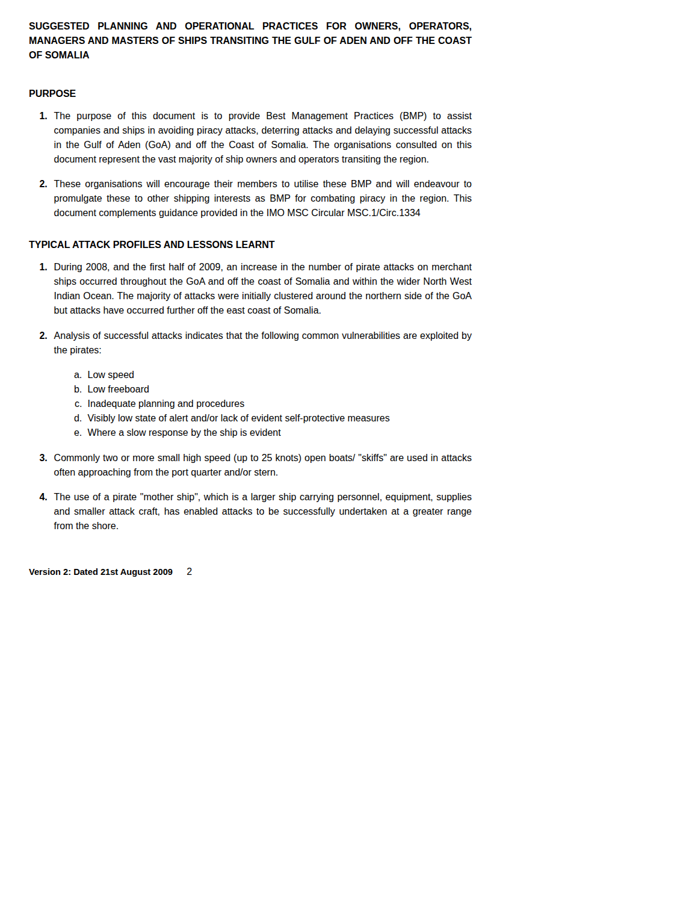Suggested Planning and Operational Practices for Owners, Operators, Managers and Masters of Ships Transiting the Gulf of Aden and off the Coast of Somalia
Purpose
The purpose of this document is to provide Best Management Practices (BMP) to assist companies and ships in avoiding piracy attacks, deterring attacks and delaying successful attacks in the Gulf of Aden (GoA) and off the Coast of Somalia. The organisations consulted on this document represent the vast majority of ship owners and operators transiting the region.
These organisations will encourage their members to utilise these BMP and will endeavour to promulgate these to other shipping interests as BMP for combating piracy in the region. This document complements guidance provided in the IMO MSC Circular MSC.1/Circ.1334
Typical Attack Profiles and Lessons Learnt
During 2008, and the first half of 2009, an increase in the number of pirate attacks on merchant ships occurred throughout the GoA and off the coast of Somalia and within the wider North West Indian Ocean. The majority of attacks were initially clustered around the northern side of the GoA but attacks have occurred further off the east coast of Somalia.
Analysis of successful attacks indicates that the following common vulnerabilities are exploited by the pirates:
Low speed
Low freeboard
Inadequate planning and procedures
Visibly low state of alert and/or lack of evident self-protective measures
Where a slow response by the ship is evident
Commonly two or more small high speed (up to 25 knots) open boats/ "skiffs" are used in attacks often approaching from the port quarter and/or stern.
The use of a pirate "mother ship", which is a larger ship carrying personnel, equipment, supplies and smaller attack craft, has enabled attacks to be successfully undertaken at a greater range from the shore.
Version 2: Dated 21st August 2009 2